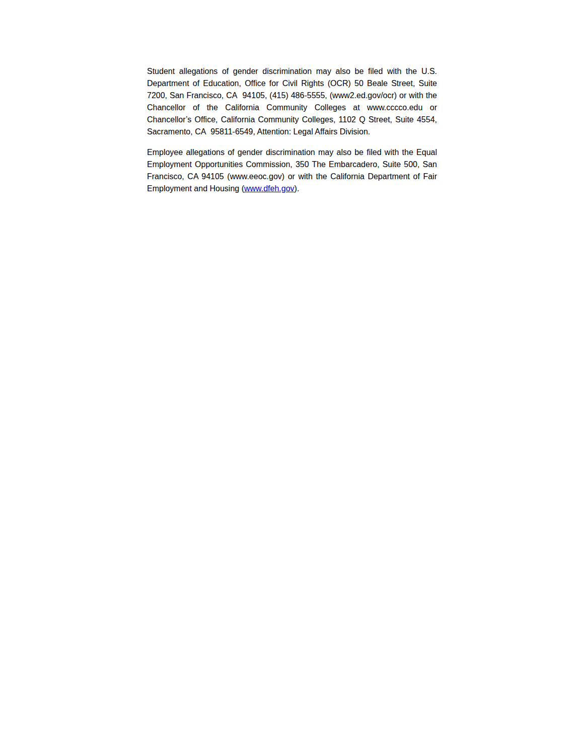Student allegations of gender discrimination may also be filed with the U.S. Department of Education, Office for Civil Rights (OCR) 50 Beale Street, Suite 7200, San Francisco, CA 94105, (415) 486-5555, (www2.ed.gov/ocr) or with the Chancellor of the California Community Colleges at www.cccco.edu or Chancellor’s Office, California Community Colleges, 1102 Q Street, Suite 4554, Sacramento, CA 95811-6549, Attention: Legal Affairs Division.
Employee allegations of gender discrimination may also be filed with the Equal Employment Opportunities Commission, 350 The Embarcadero, Suite 500, San Francisco, CA 94105 (www.eeoc.gov) or with the California Department of Fair Employment and Housing (www.dfeh.gov).